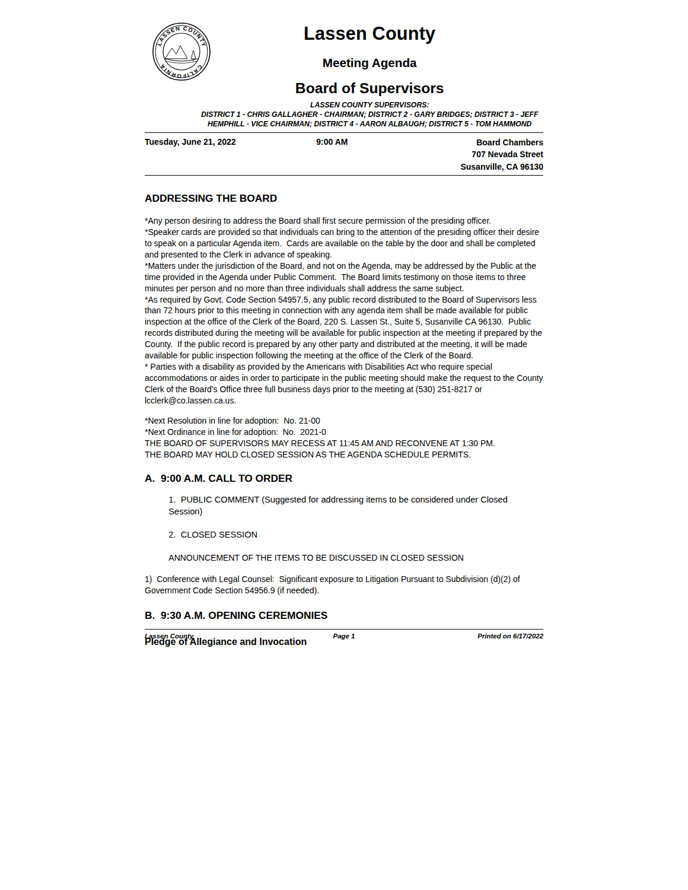LASSEN COUNTY CALIFORNIA
Lassen County
Meeting Agenda
Board of Supervisors
LASSEN COUNTY SUPERVISORS:
DISTRICT 1 - CHRIS GALLAGHER - CHAIRMAN; DISTRICT 2 - GARY BRIDGES; DISTRICT 3 - JEFF HEMPHILL - VICE CHAIRMAN; DISTRICT 4 - AARON ALBAUGH; DISTRICT 5 - TOM HAMMOND
Tuesday, June 21, 2022
9:00 AM
Board Chambers
707 Nevada Street
Susanville, CA 96130
ADDRESSING THE BOARD
*Any person desiring to address the Board shall first secure permission of the presiding officer.
*Speaker cards are provided so that individuals can bring to the attention of the presiding officer their desire to speak on a particular Agenda item. Cards are available on the table by the door and shall be completed and presented to the Clerk in advance of speaking.
*Matters under the jurisdiction of the Board, and not on the Agenda, may be addressed by the Public at the time provided in the Agenda under Public Comment. The Board limits testimony on those items to three minutes per person and no more than three individuals shall address the same subject.
*As required by Govt. Code Section 54957.5, any public record distributed to the Board of Supervisors less than 72 hours prior to this meeting in connection with any agenda item shall be made available for public inspection at the office of the Clerk of the Board, 220 S. Lassen St., Suite 5, Susanville CA 96130. Public records distributed during the meeting will be available for public inspection at the meeting if prepared by the County. If the public record is prepared by any other party and distributed at the meeting, it will be made available for public inspection following the meeting at the office of the Clerk of the Board.
* Parties with a disability as provided by the Americans with Disabilities Act who require special accommodations or aides in order to participate in the public meeting should make the request to the County Clerk of the Board's Office three full business days prior to the meeting at (530) 251-8217 or lcclerk@co.lassen.ca.us.
*Next Resolution in line for adoption: No. 21-00
*Next Ordinance in line for adoption: No. 2021-0
THE BOARD OF SUPERVISORS MAY RECESS AT 11:45 AM AND RECONVENE AT 1:30 PM.
THE BOARD MAY HOLD CLOSED SESSION AS THE AGENDA SCHEDULE PERMITS.
A. 9:00 A.M. CALL TO ORDER
1. PUBLIC COMMENT (Suggested for addressing items to be considered under Closed Session)
2. CLOSED SESSION
ANNOUNCEMENT OF THE ITEMS TO BE DISCUSSED IN CLOSED SESSION
1) Conference with Legal Counsel: Significant exposure to Litigation Pursuant to Subdivision (d)(2) of Government Code Section 54956.9 (if needed).
B. 9:30 A.M. OPENING CEREMONIES
Pledge of Allegiance and Invocation
Lassen County
Page 1
Printed on 6/17/2022